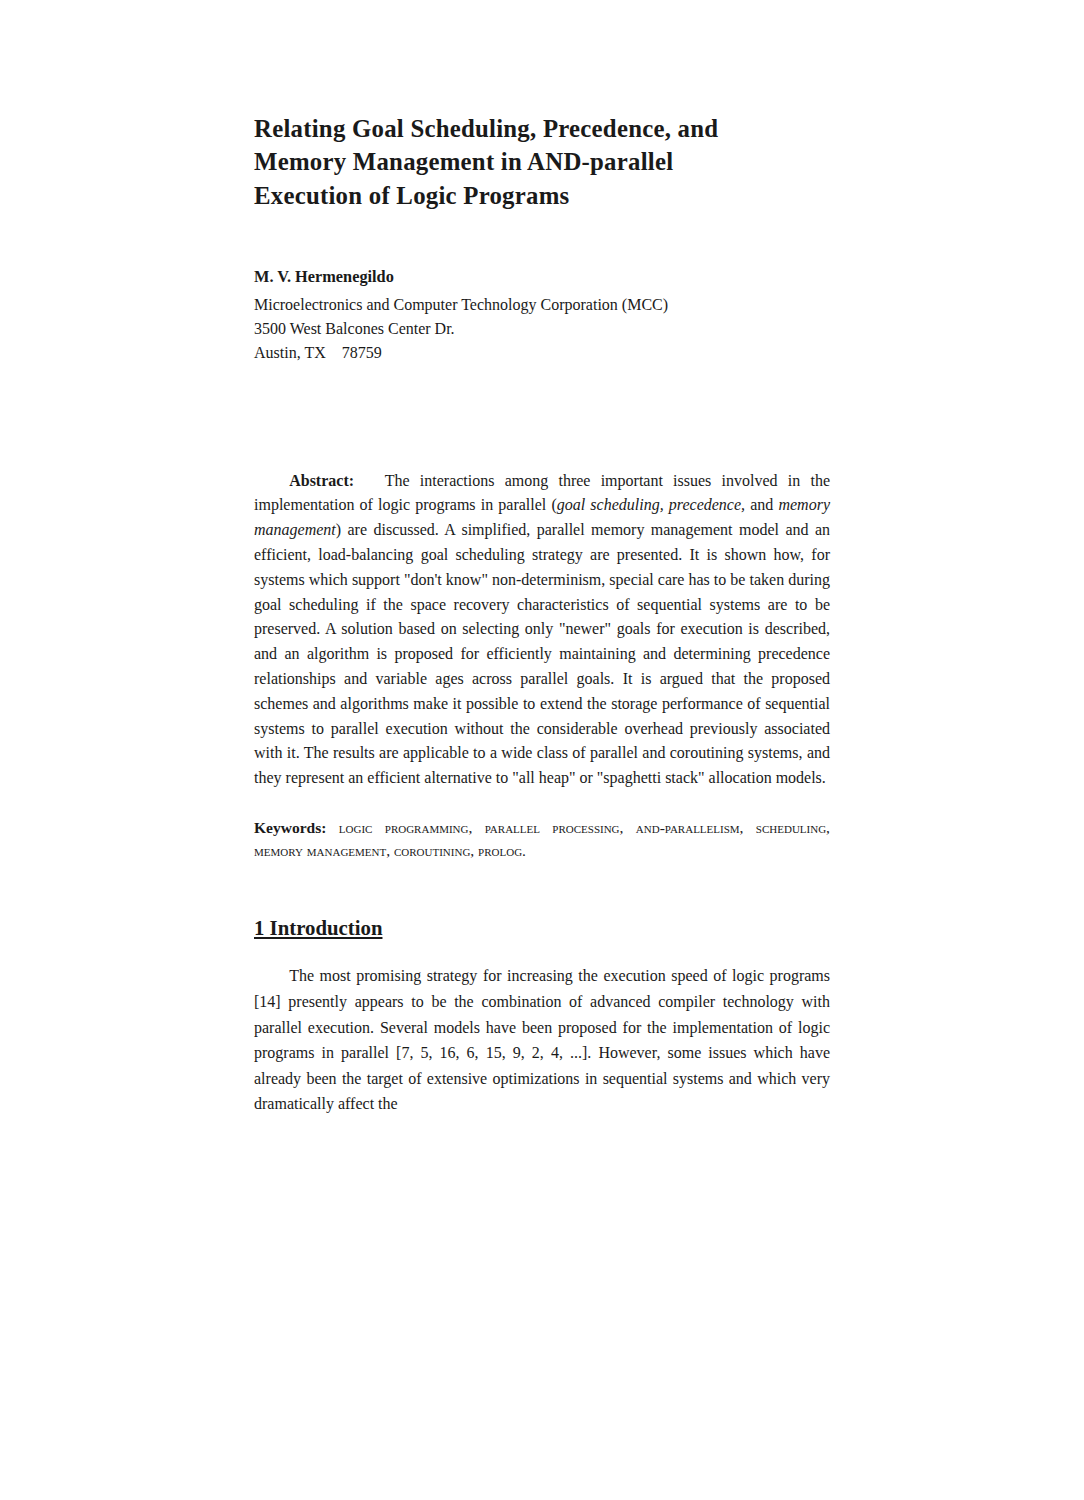Relating Goal Scheduling, Precedence, and
Memory Management in AND-parallel
Execution of Logic Programs
M. V. Hermenegildo
Microelectronics and Computer Technology Corporation (MCC)
3500 West Balcones Center Dr.
Austin, TX 78759
Abstract: The interactions among three important issues involved in the implementation of logic programs in parallel (goal scheduling, precedence, and memory management) are discussed. A simplified, parallel memory management model and an efficient, load-balancing goal scheduling strategy are presented. It is shown how, for systems which support "don't know" non-determinism, special care has to be taken during goal scheduling if the space recovery characteristics of sequential systems are to be preserved. A solution based on selecting only "newer" goals for execution is described, and an algorithm is proposed for efficiently maintaining and determining precedence relationships and variable ages across parallel goals. It is argued that the proposed schemes and algorithms make it possible to extend the storage performance of sequential systems to parallel execution without the considerable overhead previously associated with it. The results are applicable to a wide class of parallel and coroutining systems, and they represent an efficient alternative to "all heap" or "spaghetti stack" allocation models.
Keywords: logic programming, parallel processing, and-parallelism, scheduling, memory management, coroutining, prolog.
1 Introduction
The most promising strategy for increasing the execution speed of logic programs [14] presently appears to be the combination of advanced compiler technology with parallel execution. Several models have been proposed for the implementation of logic programs in parallel [7, 5, 16, 6, 15, 9, 2, 4, ...]. However, some issues which have already been the target of extensive optimizations in sequential systems and which very dramatically affect the